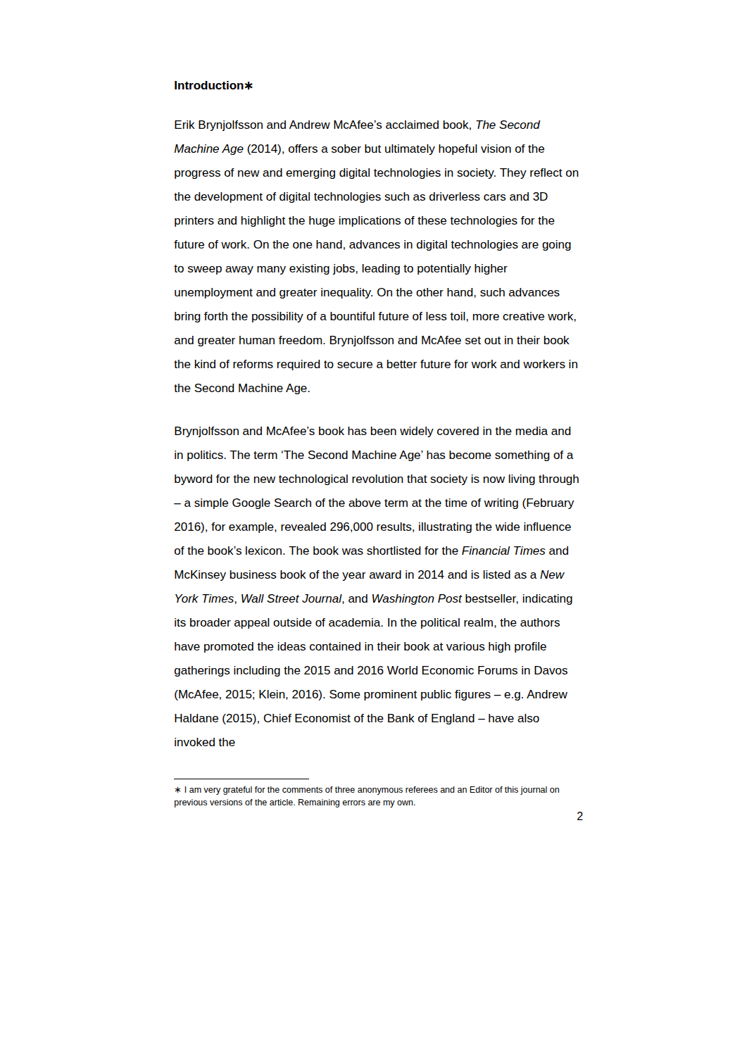Introduction∗
Erik Brynjolfsson and Andrew McAfee’s acclaimed book, The Second Machine Age (2014), offers a sober but ultimately hopeful vision of the progress of new and emerging digital technologies in society. They reflect on the development of digital technologies such as driverless cars and 3D printers and highlight the huge implications of these technologies for the future of work. On the one hand, advances in digital technologies are going to sweep away many existing jobs, leading to potentially higher unemployment and greater inequality. On the other hand, such advances bring forth the possibility of a bountiful future of less toil, more creative work, and greater human freedom. Brynjolfsson and McAfee set out in their book the kind of reforms required to secure a better future for work and workers in the Second Machine Age.
Brynjolfsson and McAfee’s book has been widely covered in the media and in politics. The term ‘The Second Machine Age’ has become something of a byword for the new technological revolution that society is now living through – a simple Google Search of the above term at the time of writing (February 2016), for example, revealed 296,000 results, illustrating the wide influence of the book’s lexicon. The book was shortlisted for the Financial Times and McKinsey business book of the year award in 2014 and is listed as a New York Times, Wall Street Journal, and Washington Post bestseller, indicating its broader appeal outside of academia. In the political realm, the authors have promoted the ideas contained in their book at various high profile gatherings including the 2015 and 2016 World Economic Forums in Davos (McAfee, 2015; Klein, 2016). Some prominent public figures – e.g. Andrew Haldane (2015), Chief Economist of the Bank of England – have also invoked the
∗ I am very grateful for the comments of three anonymous referees and an Editor of this journal on previous versions of the article. Remaining errors are my own.
2